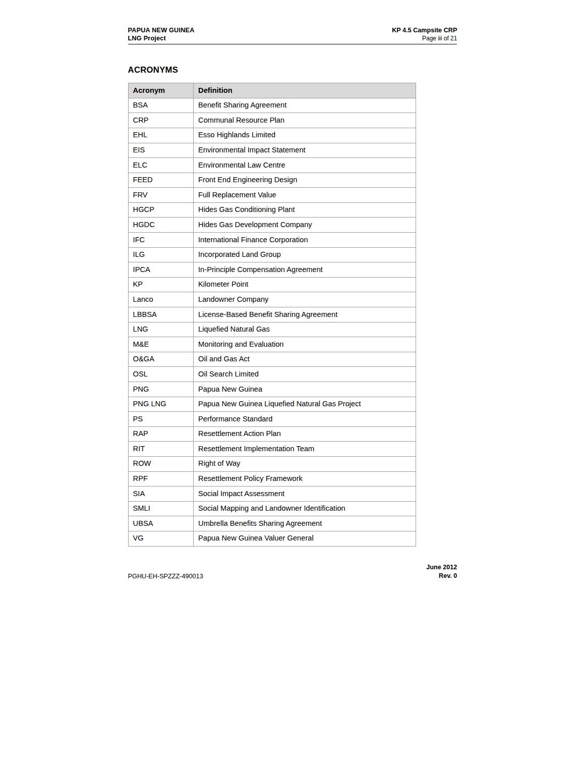PAPUA NEW GUINEA
LNG Project
KP 4.5 Campsite CRP
Page iii of 21
ACRONYMS
| Acronym | Definition |
| --- | --- |
| BSA | Benefit Sharing Agreement |
| CRP | Communal Resource Plan |
| EHL | Esso Highlands Limited |
| EIS | Environmental Impact Statement |
| ELC | Environmental Law Centre |
| FEED | Front End Engineering Design |
| FRV | Full Replacement Value |
| HGCP | Hides Gas Conditioning Plant |
| HGDC | Hides Gas Development Company |
| IFC | International Finance Corporation |
| ILG | Incorporated Land Group |
| IPCA | In-Principle Compensation Agreement |
| KP | Kilometer Point |
| Lanco | Landowner Company |
| LBBSA | License-Based Benefit Sharing Agreement |
| LNG | Liquefied Natural Gas |
| M&E | Monitoring and Evaluation |
| O&GA | Oil and Gas Act |
| OSL | Oil Search Limited |
| PNG | Papua New Guinea |
| PNG LNG | Papua New Guinea Liquefied Natural Gas Project |
| PS | Performance Standard |
| RAP | Resettlement Action Plan |
| RIT | Resettlement Implementation Team |
| ROW | Right of Way |
| RPF | Resettlement Policy Framework |
| SIA | Social Impact Assessment |
| SMLI | Social Mapping and Landowner Identification |
| UBSA | Umbrella Benefits Sharing Agreement |
| VG | Papua New Guinea Valuer General |
PGHU-EH-SPZZZ-490013
June 2012
Rev. 0